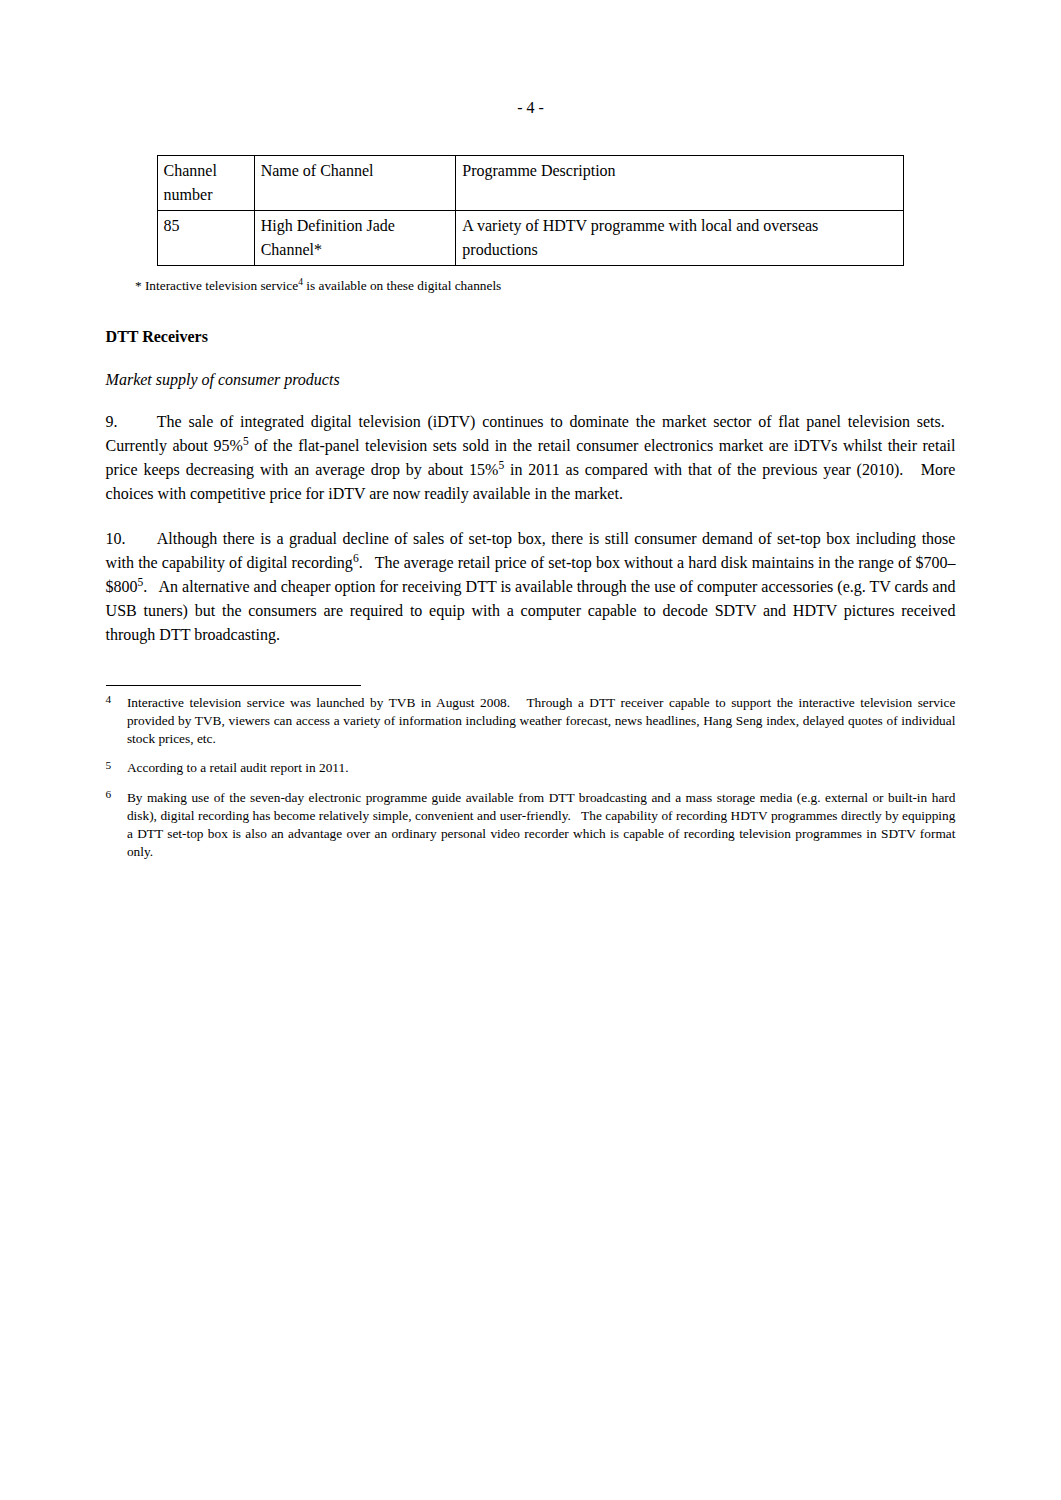- 4 -
| Channel number | Name of Channel | Programme Description |
| --- | --- | --- |
| 85 | High Definition Jade Channel* | A variety of HDTV programme with local and overseas productions |
* Interactive television service4 is available on these digital channels
DTT Receivers
Market supply of consumer products
9. The sale of integrated digital television (iDTV) continues to dominate the market sector of flat panel television sets. Currently about 95%5 of the flat-panel television sets sold in the retail consumer electronics market are iDTVs whilst their retail price keeps decreasing with an average drop by about 15%5 in 2011 as compared with that of the previous year (2010). More choices with competitive price for iDTV are now readily available in the market.
10. Although there is a gradual decline of sales of set-top box, there is still consumer demand of set-top box including those with the capability of digital recording6. The average retail price of set-top box without a hard disk maintains in the range of $700–$8005. An alternative and cheaper option for receiving DTT is available through the use of computer accessories (e.g. TV cards and USB tuners) but the consumers are required to equip with a computer capable to decode SDTV and HDTV pictures received through DTT broadcasting.
4 Interactive television service was launched by TVB in August 2008. Through a DTT receiver capable to support the interactive television service provided by TVB, viewers can access a variety of information including weather forecast, news headlines, Hang Seng index, delayed quotes of individual stock prices, etc.
5 According to a retail audit report in 2011.
6 By making use of the seven-day electronic programme guide available from DTT broadcasting and a mass storage media (e.g. external or built-in hard disk), digital recording has become relatively simple, convenient and user-friendly. The capability of recording HDTV programmes directly by equipping a DTT set-top box is also an advantage over an ordinary personal video recorder which is capable of recording television programmes in SDTV format only.